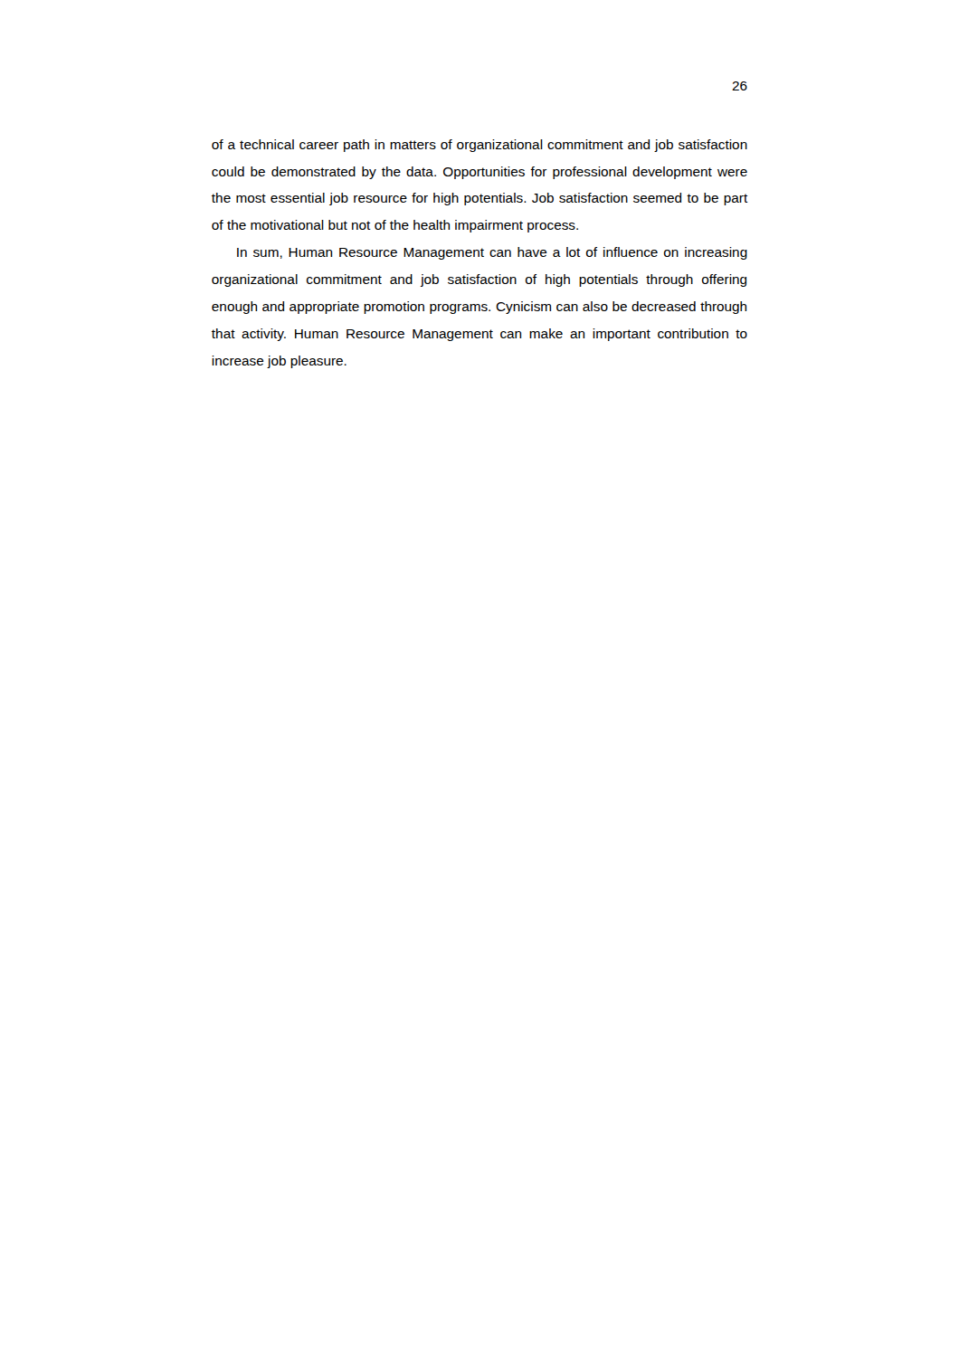26
of a technical career path in matters of organizational commitment and job satisfaction could be demonstrated by the data. Opportunities for professional development were the most essential job resource for high potentials. Job satisfaction seemed to be part of the motivational but not of the health impairment process.
In sum, Human Resource Management can have a lot of influence on increasing organizational commitment and job satisfaction of high potentials through offering enough and appropriate promotion programs. Cynicism can also be decreased through that activity. Human Resource Management can make an important contribution to increase job pleasure.